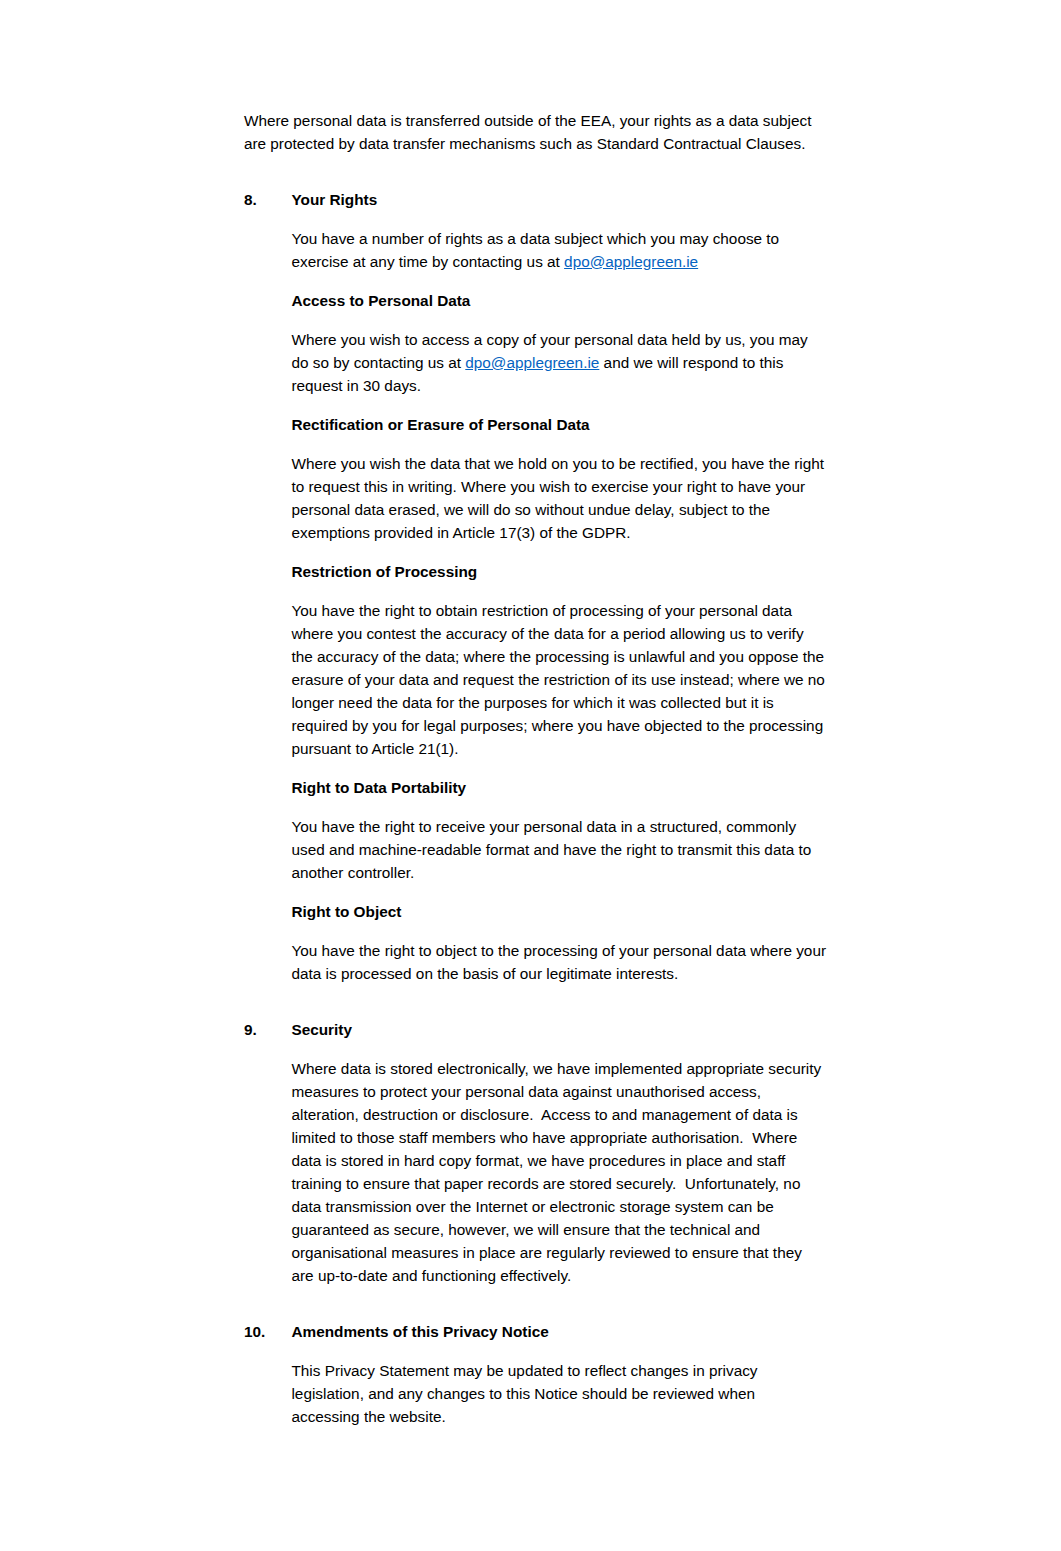Where personal data is transferred outside of the EEA, your rights as a data subject are protected by data transfer mechanisms such as Standard Contractual Clauses.
8.
Your Rights
You have a number of rights as a data subject which you may choose to exercise at any time by contacting us at dpo@applegreen.ie
Access to Personal Data
Where you wish to access a copy of your personal data held by us, you may do so by contacting us at dpo@applegreen.ie and we will respond to this request in 30 days.
Rectification or Erasure of Personal Data
Where you wish the data that we hold on you to be rectified, you have the right to request this in writing. Where you wish to exercise your right to have your personal data erased, we will do so without undue delay, subject to the exemptions provided in Article 17(3) of the GDPR.
Restriction of Processing
You have the right to obtain restriction of processing of your personal data where you contest the accuracy of the data for a period allowing us to verify the accuracy of the data; where the processing is unlawful and you oppose the erasure of your data and request the restriction of its use instead; where we no longer need the data for the purposes for which it was collected but it is required by you for legal purposes; where you have objected to the processing pursuant to Article 21(1).
Right to Data Portability
You have the right to receive your personal data in a structured, commonly used and machine-readable format and have the right to transmit this data to another controller.
Right to Object
You have the right to object to the processing of your personal data where your data is processed on the basis of our legitimate interests.
9.
Security
Where data is stored electronically, we have implemented appropriate security measures to protect your personal data against unauthorised access, alteration, destruction or disclosure. Access to and management of data is limited to those staff members who have appropriate authorisation. Where data is stored in hard copy format, we have procedures in place and staff training to ensure that paper records are stored securely. Unfortunately, no data transmission over the Internet or electronic storage system can be guaranteed as secure, however, we will ensure that the technical and organisational measures in place are regularly reviewed to ensure that they are up-to-date and functioning effectively.
10.
Amendments of this Privacy Notice
This Privacy Statement may be updated to reflect changes in privacy legislation, and any changes to this Notice should be reviewed when accessing the website.